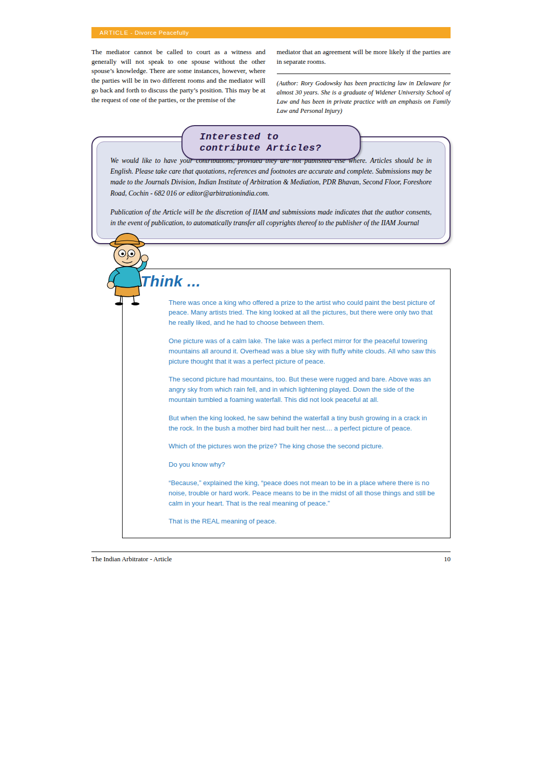ARTICLE - Divorce Peacefully
The mediator cannot be called to court as a witness and generally will not speak to one spouse without the other spouse’s knowledge. There are some instances, however, where the parties will be in two different rooms and the mediator will go back and forth to discuss the party’s position. This may be at the request of one of the parties, or the premise of the
mediator that an agreement will be more likely if the parties are in separate rooms.
(Author: Rory Godowsky has been practicing law in Delaware for almost 30 years. She is a graduate of Widener University School of Law and has been in private practice with an emphasis on Family Law and Personal Injury)
Interested to contribute Articles?
We would like to have your contributions, provided they are not published else where. Articles should be in English. Please take care that quotations, references and footnotes are accurate and complete. Submissions may be made to the Journals Division, Indian Institute of Arbitration & Mediation, PDR Bhavan, Second Floor, Foreshore Road, Cochin - 682 016 or editor@arbitrationindia.com.
Publication of the Article will be the discretion of IIAM and submissions made indicates that the author consents, in the event of publication, to automatically transfer all copyrights thereof to the publisher of the IIAM Journal
Think ...
There was once a king who offered a prize to the artist who could paint the best picture of peace. Many artists tried. The king looked at all the pictures, but there were only two that he really liked, and he had to choose between them.
One picture was of a calm lake. The lake was a perfect mirror for the peaceful towering mountains all around it. Overhead was a blue sky with fluffy white clouds. All who saw this picture thought that it was a perfect picture of peace.
The second picture had mountains, too. But these were rugged and bare. Above was an angry sky from which rain fell, and in which lightening played. Down the side of the mountain tumbled a foaming waterfall. This did not look peaceful at all.
But when the king looked, he saw behind the waterfall a tiny bush growing in a crack in the rock. In the bush a mother bird had built her nest.... a perfect picture of peace.
Which of the pictures won the prize? The king chose the second picture.
Do you know why?
“Because,” explained the king, “peace does not mean to be in a place where there is no noise, trouble or hard work. Peace means to be in the midst of all those things and still be calm in your heart. That is the real meaning of peace.”
That is the REAL meaning of peace.
The Indian Arbitrator - Article
10